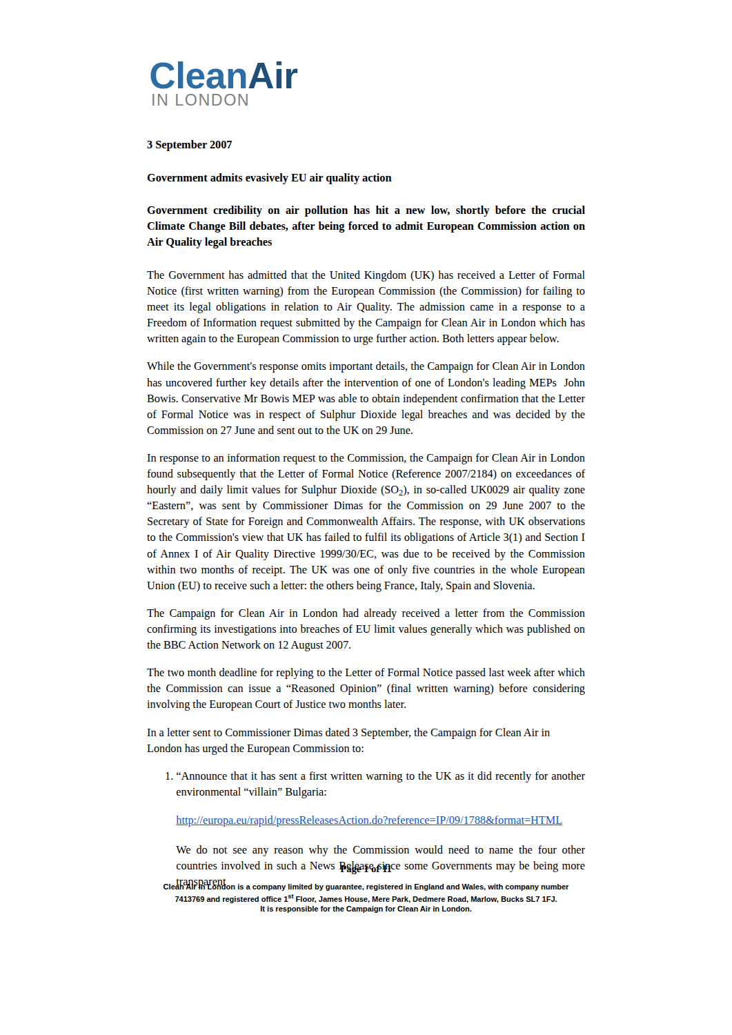CleanAir
IN LONDON
3 September 2007
Government admits evasively EU air quality action
Government credibility on air pollution has hit a new low, shortly before the crucial Climate Change Bill debates, after being forced to admit European Commission action on Air Quality legal breaches
The Government has admitted that the United Kingdom (UK) has received a Letter of Formal Notice (first written warning) from the European Commission (the Commission) for failing to meet its legal obligations in relation to Air Quality. The admission came in a response to a Freedom of Information request submitted by the Campaign for Clean Air in London which has written again to the European Commission to urge further action. Both letters appear below.
While the Government's response omits important details, the Campaign for Clean Air in London has uncovered further key details after the intervention of one of London's leading MEPs John Bowis. Conservative Mr Bowis MEP was able to obtain independent confirmation that the Letter of Formal Notice was in respect of Sulphur Dioxide legal breaches and was decided by the Commission on 27 June and sent out to the UK on 29 June.
In response to an information request to the Commission, the Campaign for Clean Air in London found subsequently that the Letter of Formal Notice (Reference 2007/2184) on exceedances of hourly and daily limit values for Sulphur Dioxide (SO2), in so-called UK0029 air quality zone “Eastern”, was sent by Commissioner Dimas for the Commission on 29 June 2007 to the Secretary of State for Foreign and Commonwealth Affairs. The response, with UK observations to the Commission's view that UK has failed to fulfil its obligations of Article 3(1) and Section I of Annex I of Air Quality Directive 1999/30/EC, was due to be received by the Commission within two months of receipt. The UK was one of only five countries in the whole European Union (EU) to receive such a letter: the others being France, Italy, Spain and Slovenia.
The Campaign for Clean Air in London had already received a letter from the Commission confirming its investigations into breaches of EU limit values generally which was published on the BBC Action Network on 12 August 2007.
The two month deadline for replying to the Letter of Formal Notice passed last week after which the Commission can issue a “Reasoned Opinion” (final written warning) before considering involving the European Court of Justice two months later.
In a letter sent to Commissioner Dimas dated 3 September, the Campaign for Clean Air in
London has urged the European Commission to:
“Announce that it has sent a first written warning to the UK as it did recently for another environmental “villain” Bulgaria:
http://europa.eu/rapid/pressReleasesAction.do?reference=IP/09/1788&format=HTML
We do not see any reason why the Commission would need to name the four other countries involved in such a News Release since some Governments may be being more transparent
Page 1 of 11
Clean Air in London is a company limited by guarantee, registered in England and Wales, with company number
7413769 and registered office 1st Floor, James House, Mere Park, Dedmere Road, Marlow, Bucks SL7 1FJ.
It is responsible for the Campaign for Clean Air in London.